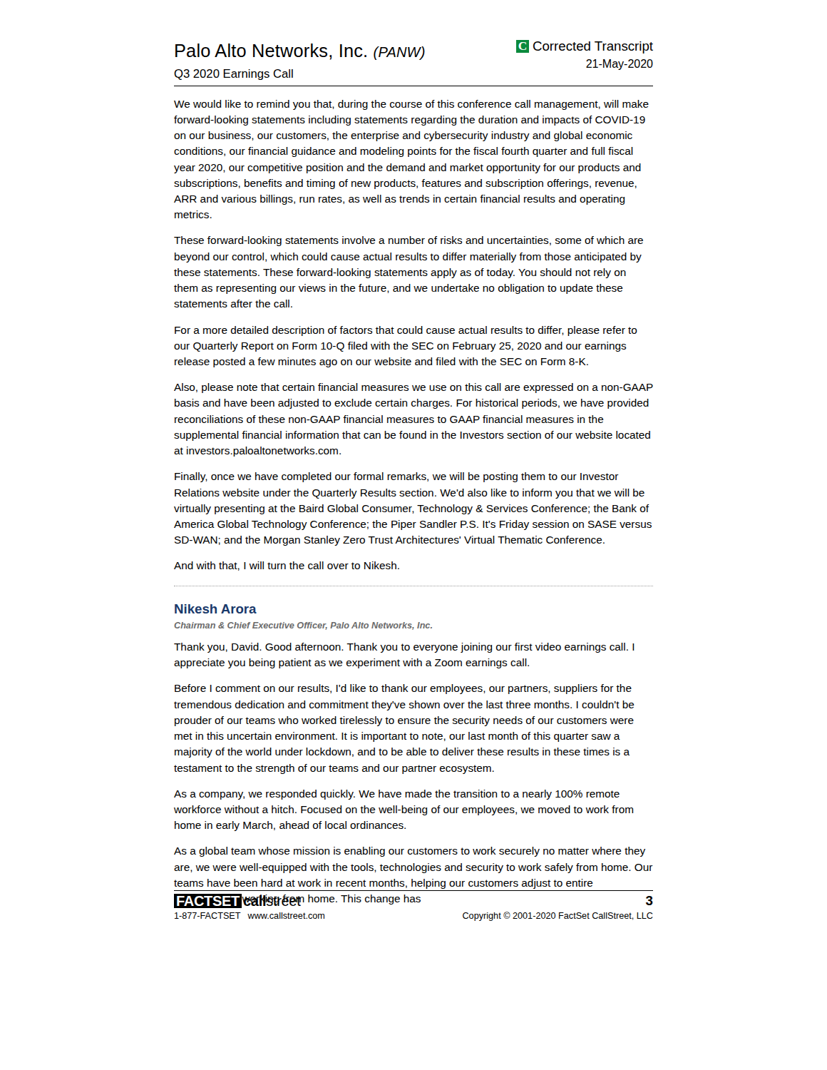Palo Alto Networks, Inc. (PANW)
Q3 2020 Earnings Call
CCorrected Transcript
21-May-2020
We would like to remind you that, during the course of this conference call management, will make forward-looking statements including statements regarding the duration and impacts of COVID-19 on our business, our customers, the enterprise and cybersecurity industry and global economic conditions, our financial guidance and modeling points for the fiscal fourth quarter and full fiscal year 2020, our competitive position and the demand and market opportunity for our products and subscriptions, benefits and timing of new products, features and subscription offerings, revenue, ARR and various billings, run rates, as well as trends in certain financial results and operating metrics.
These forward-looking statements involve a number of risks and uncertainties, some of which are beyond our control, which could cause actual results to differ materially from those anticipated by these statements. These forward-looking statements apply as of today. You should not rely on them as representing our views in the future, and we undertake no obligation to update these statements after the call.
For a more detailed description of factors that could cause actual results to differ, please refer to our Quarterly Report on Form 10-Q filed with the SEC on February 25, 2020 and our earnings release posted a few minutes ago on our website and filed with the SEC on Form 8-K.
Also, please note that certain financial measures we use on this call are expressed on a non-GAAP basis and have been adjusted to exclude certain charges. For historical periods, we have provided reconciliations of these non-GAAP financial measures to GAAP financial measures in the supplemental financial information that can be found in the Investors section of our website located at investors.paloaltonetworks.com.
Finally, once we have completed our formal remarks, we will be posting them to our Investor Relations website under the Quarterly Results section. We'd also like to inform you that we will be virtually presenting at the Baird Global Consumer, Technology & Services Conference; the Bank of America Global Technology Conference; the Piper Sandler P.S. It's Friday session on SASE versus SD-WAN; and the Morgan Stanley Zero Trust Architectures' Virtual Thematic Conference.
And with that, I will turn the call over to Nikesh.
Nikesh Arora
Chairman & Chief Executive Officer, Palo Alto Networks, Inc.
Thank you, David. Good afternoon. Thank you to everyone joining our first video earnings call. I appreciate you being patient as we experiment with a Zoom earnings call.
Before I comment on our results, I'd like to thank our employees, our partners, suppliers for the tremendous dedication and commitment they've shown over the last three months. I couldn't be prouder of our teams who worked tirelessly to ensure the security needs of our customers were met in this uncertain environment. It is important to note, our last month of this quarter saw a majority of the world under lockdown, and to be able to deliver these results in these times is a testament to the strength of our teams and our partner ecosystem.
As a company, we responded quickly. We have made the transition to a nearly 100% remote workforce without a hitch. Focused on the well-being of our employees, we moved to work from home in early March, ahead of local ordinances.
As a global team whose mission is enabling our customers to work securely no matter where they are, we were well-equipped with the tools, technologies and security to work safely from home. Our teams have been hard at work in recent months, helping our customers adjust to entire organisations working from home. This change has
FACTSET call street
1-877-FACTSET www.callstreet.com
3
Copyright © 2001-2020 FactSet CallStreet, LLC